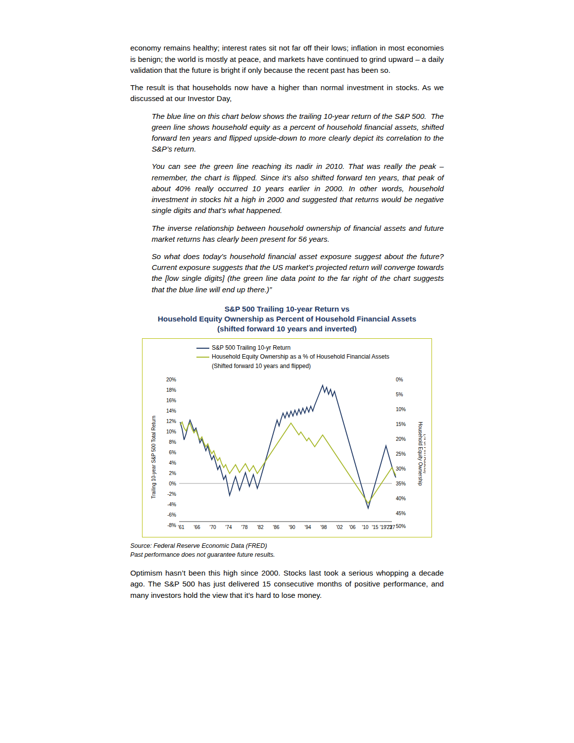economy remains healthy; interest rates sit not far off their lows; inflation in most economies is benign; the world is mostly at peace, and markets have continued to grind upward – a daily validation that the future is bright if only because the recent past has been so.
The result is that households now have a higher than normal investment in stocks. As we discussed at our Investor Day,
The blue line on this chart below shows the trailing 10-year return of the S&P 500. The green line shows household equity as a percent of household financial assets, shifted forward ten years and flipped upside-down to more clearly depict its correlation to the S&P’s return.
You can see the green line reaching its nadir in 2010. That was really the peak – remember, the chart is flipped. Since it’s also shifted forward ten years, that peak of about 40% really occurred 10 years earlier in 2000. In other words, household investment in stocks hit a high in 2000 and suggested that returns would be negative single digits and that’s what happened.
The inverse relationship between household ownership of financial assets and future market returns has clearly been present for 56 years.
So what does today’s household financial asset exposure suggest about the future? Current exposure suggests that the US market’s projected return will converge towards the [low single digits] (the green line data point to the far right of the chart suggests that the blue line will end up there.)”
S&P 500 Trailing 10-year Return vs
Household Equity Ownership as Percent of Household Financial Assets
(shifted forward 10 years and inverted)
S&P 500 Trailing 10-yr Return
Household Equity Ownership as a % of Household Financial Assets
(Shifted forward 10 years and flipped)
Trailing 10-year S&P 500 Total Return Household Equity Ownership (% of Fin'l Assets) 20% 18% 16% 14% 12% 10% 8% 6% 4% 2% 0% -2% -4% -6% -8% 0% 5% 10% 15% 20% 25% 30% 35% 40% 45% 50% '61 '66 '70 '74 '78 '82 '86 '90 '94 '98 '02 '06 '10 '15 '19 '23 '27
Source: Federal Reserve Economic Data (FRED)
Past performance does not guarantee future results.
Optimism hasn’t been this high since 2000. Stocks last took a serious whopping a decade ago. The S&P 500 has just delivered 15 consecutive months of positive performance, and many investors hold the view that it’s hard to lose money.